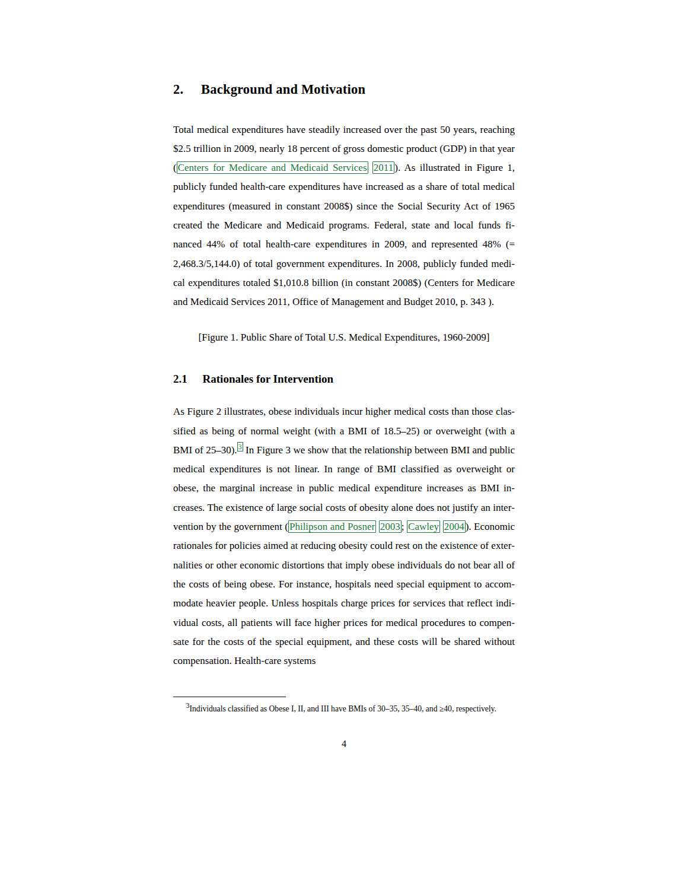2. Background and Motivation
Total medical expenditures have steadily increased over the past 50 years, reaching $2.5 trillion in 2009, nearly 18 percent of gross domestic product (GDP) in that year (Centers for Medicare and Medicaid Services 2011). As illustrated in Figure 1, publicly funded health-care expenditures have increased as a share of total medical expenditures (measured in constant 2008$) since the Social Security Act of 1965 created the Medicare and Medicaid programs. Federal, state and local funds financed 44% of total health-care expenditures in 2009, and represented 48% (= 2,468.3/5,144.0) of total government expenditures. In 2008, publicly funded medical expenditures totaled $1,010.8 billion (in constant 2008$) (Centers for Medicare and Medicaid Services 2011, Office of Management and Budget 2010, p. 343 ).
[Figure 1. Public Share of Total U.S. Medical Expenditures, 1960-2009]
2.1 Rationales for Intervention
As Figure 2 illustrates, obese individuals incur higher medical costs than those classified as being of normal weight (with a BMI of 18.5–25) or overweight (with a BMI of 25–30).3 In Figure 3 we show that the relationship between BMI and public medical expenditures is not linear. In range of BMI classified as overweight or obese, the marginal increase in public medical expenditure increases as BMI increases. The existence of large social costs of obesity alone does not justify an intervention by the government (Philipson and Posner 2003; Cawley 2004). Economic rationales for policies aimed at reducing obesity could rest on the existence of externalities or other economic distortions that imply obese individuals do not bear all of the costs of being obese. For instance, hospitals need special equipment to accommodate heavier people. Unless hospitals charge prices for services that reflect individual costs, all patients will face higher prices for medical procedures to compensate for the costs of the special equipment, and these costs will be shared without compensation. Health-care systems
3Individuals classified as Obese I, II, and III have BMIs of 30–35, 35–40, and ≥40, respectively.
4